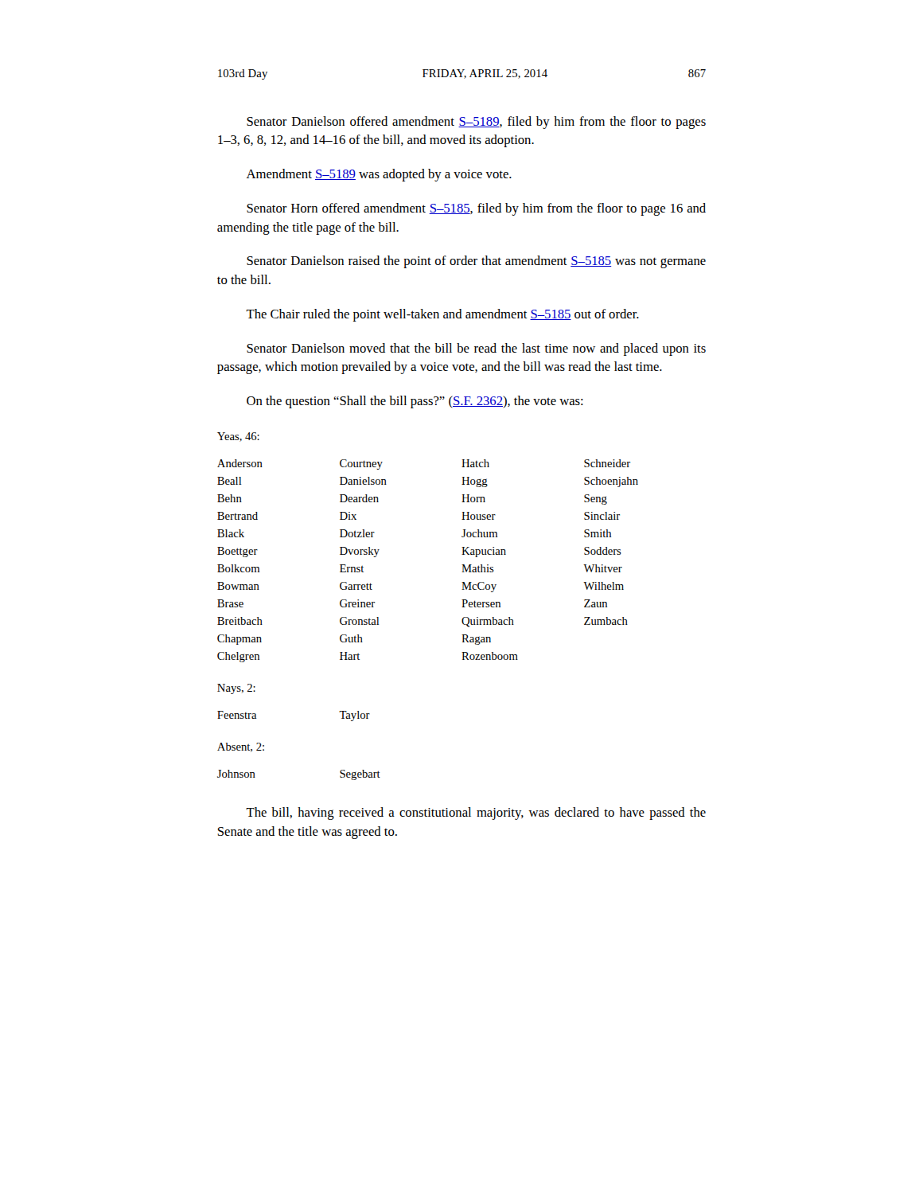103rd Day FRIDAY, APRIL 25, 2014 867
Senator Danielson offered amendment S–5189, filed by him from the floor to pages 1–3, 6, 8, 12, and 14–16 of the bill, and moved its adoption.
Amendment S–5189 was adopted by a voice vote.
Senator Horn offered amendment S–5185, filed by him from the floor to page 16 and amending the title page of the bill.
Senator Danielson raised the point of order that amendment S–5185 was not germane to the bill.
The Chair ruled the point well-taken and amendment S–5185 out of order.
Senator Danielson moved that the bill be read the last time now and placed upon its passage, which motion prevailed by a voice vote, and the bill was read the last time.
On the question “Shall the bill pass?” (S.F. 2362), the vote was:
Yeas, 46:
| Anderson | Courtney | Hatch | Schneider |
| Beall | Danielson | Hogg | Schoenjahn |
| Behn | Dearden | Horn | Seng |
| Bertrand | Dix | Houser | Sinclair |
| Black | Dotzler | Jochum | Smith |
| Boettger | Dvorsky | Kapucian | Sodders |
| Bolkcom | Ernst | Mathis | Whitver |
| Bowman | Garrett | McCoy | Wilhelm |
| Brase | Greiner | Petersen | Zaun |
| Breitbach | Gronstal | Quirmbach | Zumbach |
| Chapman | Guth | Ragan | |
| Chelgren | Hart | Rozenboom | |
Nays, 2:
| Feenstra | Taylor | | |
Absent, 2:
| Johnson | Segebart | | |
The bill, having received a constitutional majority, was declared to have passed the Senate and the title was agreed to.